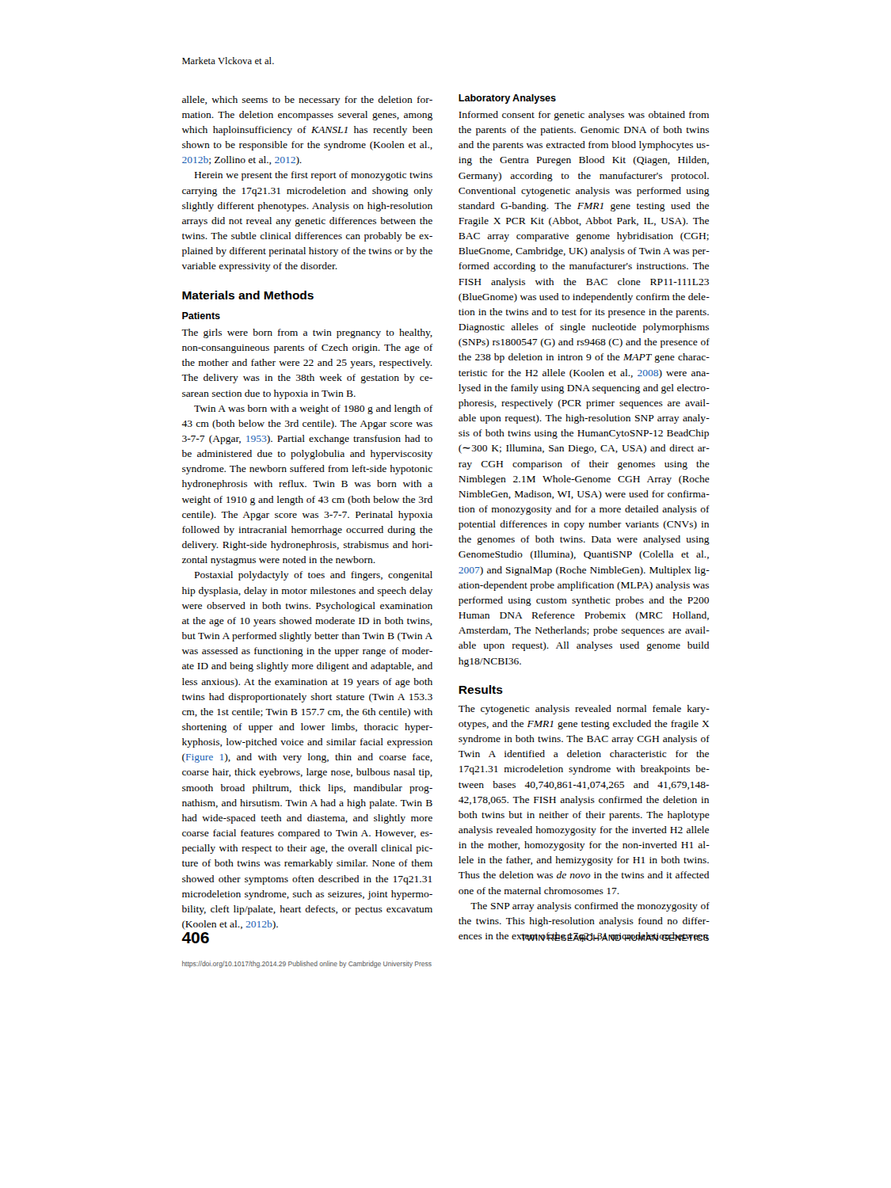Marketa Vlckova et al.
allele, which seems to be necessary for the deletion formation. The deletion encompasses several genes, among which haploinsufficiency of KANSL1 has recently been shown to be responsible for the syndrome (Koolen et al., 2012b; Zollino et al., 2012).
Herein we present the first report of monozygotic twins carrying the 17q21.31 microdeletion and showing only slightly different phenotypes. Analysis on high-resolution arrays did not reveal any genetic differences between the twins. The subtle clinical differences can probably be explained by different perinatal history of the twins or by the variable expressivity of the disorder.
Materials and Methods
Patients
The girls were born from a twin pregnancy to healthy, non-consanguineous parents of Czech origin. The age of the mother and father were 22 and 25 years, respectively. The delivery was in the 38th week of gestation by cesarean section due to hypoxia in Twin B.
Twin A was born with a weight of 1980 g and length of 43 cm (both below the 3rd centile). The Apgar score was 3-7-7 (Apgar, 1953). Partial exchange transfusion had to be administered due to polyglobulia and hyperviscosity syndrome. The newborn suffered from left-side hypotonic hydronephrosis with reflux. Twin B was born with a weight of 1910 g and length of 43 cm (both below the 3rd centile). The Apgar score was 3-7-7. Perinatal hypoxia followed by intracranial hemorrhage occurred during the delivery. Right-side hydronephrosis, strabismus and horizontal nystagmus were noted in the newborn.
Postaxial polydactyly of toes and fingers, congenital hip dysplasia, delay in motor milestones and speech delay were observed in both twins. Psychological examination at the age of 10 years showed moderate ID in both twins, but Twin A performed slightly better than Twin B (Twin A was assessed as functioning in the upper range of moderate ID and being slightly more diligent and adaptable, and less anxious). At the examination at 19 years of age both twins had disproportionately short stature (Twin A 153.3 cm, the 1st centile; Twin B 157.7 cm, the 6th centile) with shortening of upper and lower limbs, thoracic hyperkyphosis, low-pitched voice and similar facial expression (Figure 1), and with very long, thin and coarse face, coarse hair, thick eyebrows, large nose, bulbous nasal tip, smooth broad philtrum, thick lips, mandibular prognathism, and hirsutism. Twin A had a high palate. Twin B had wide-spaced teeth and diastema, and slightly more coarse facial features compared to Twin A. However, especially with respect to their age, the overall clinical picture of both twins was remarkably similar. None of them showed other symptoms often described in the 17q21.31 microdeletion syndrome, such as seizures, joint hypermobility, cleft lip/palate, heart defects, or pectus excavatum (Koolen et al., 2012b).
Laboratory Analyses
Informed consent for genetic analyses was obtained from the parents of the patients. Genomic DNA of both twins and the parents was extracted from blood lymphocytes using the Gentra Puregen Blood Kit (Qiagen, Hilden, Germany) according to the manufacturer's protocol. Conventional cytogenetic analysis was performed using standard G-banding. The FMR1 gene testing used the Fragile X PCR Kit (Abbot, Abbot Park, IL, USA). The BAC array comparative genome hybridisation (CGH; BlueGnome, Cambridge, UK) analysis of Twin A was performed according to the manufacturer's instructions. The FISH analysis with the BAC clone RP11-111L23 (BlueGnome) was used to independently confirm the deletion in the twins and to test for its presence in the parents. Diagnostic alleles of single nucleotide polymorphisms (SNPs) rs1800547 (G) and rs9468 (C) and the presence of the 238 bp deletion in intron 9 of the MAPT gene characteristic for the H2 allele (Koolen et al., 2008) were analysed in the family using DNA sequencing and gel electrophoresis, respectively (PCR primer sequences are available upon request). The high-resolution SNP array analysis of both twins using the HumanCytoSNP-12 BeadChip (∼300 K; Illumina, San Diego, CA, USA) and direct array CGH comparison of their genomes using the Nimblegen 2.1M Whole-Genome CGH Array (Roche NimbleGen, Madison, WI, USA) were used for confirmation of monozygosity and for a more detailed analysis of potential differences in copy number variants (CNVs) in the genomes of both twins. Data were analysed using GenomeStudio (Illumina), QuantiSNP (Colella et al., 2007) and SignalMap (Roche NimbleGen). Multiplex ligation-dependent probe amplification (MLPA) analysis was performed using custom synthetic probes and the P200 Human DNA Reference Probemix (MRC Holland, Amsterdam, The Netherlands; probe sequences are available upon request). All analyses used genome build hg18/NCBI36.
Results
The cytogenetic analysis revealed normal female karyotypes, and the FMR1 gene testing excluded the fragile X syndrome in both twins. The BAC array CGH analysis of Twin A identified a deletion characteristic for the 17q21.31 microdeletion syndrome with breakpoints between bases 40,740,861-41,074,265 and 41,679,148-42,178,065. The FISH analysis confirmed the deletion in both twins but in neither of their parents. The haplotype analysis revealed homozygosity for the inverted H2 allele in the mother, homozygosity for the non-inverted H1 allele in the father, and hemizygosity for H1 in both twins. Thus the deletion was de novo in the twins and it affected one of the maternal chromosomes 17.
The SNP array analysis confirmed the monozygosity of the twins. This high-resolution analysis found no differences in the extent of the 17q21.31 microdeletion between
406
TWIN RESEARCH AND HUMAN GENETICS
https://doi.org/10.1017/thg.2014.29 Published online by Cambridge University Press